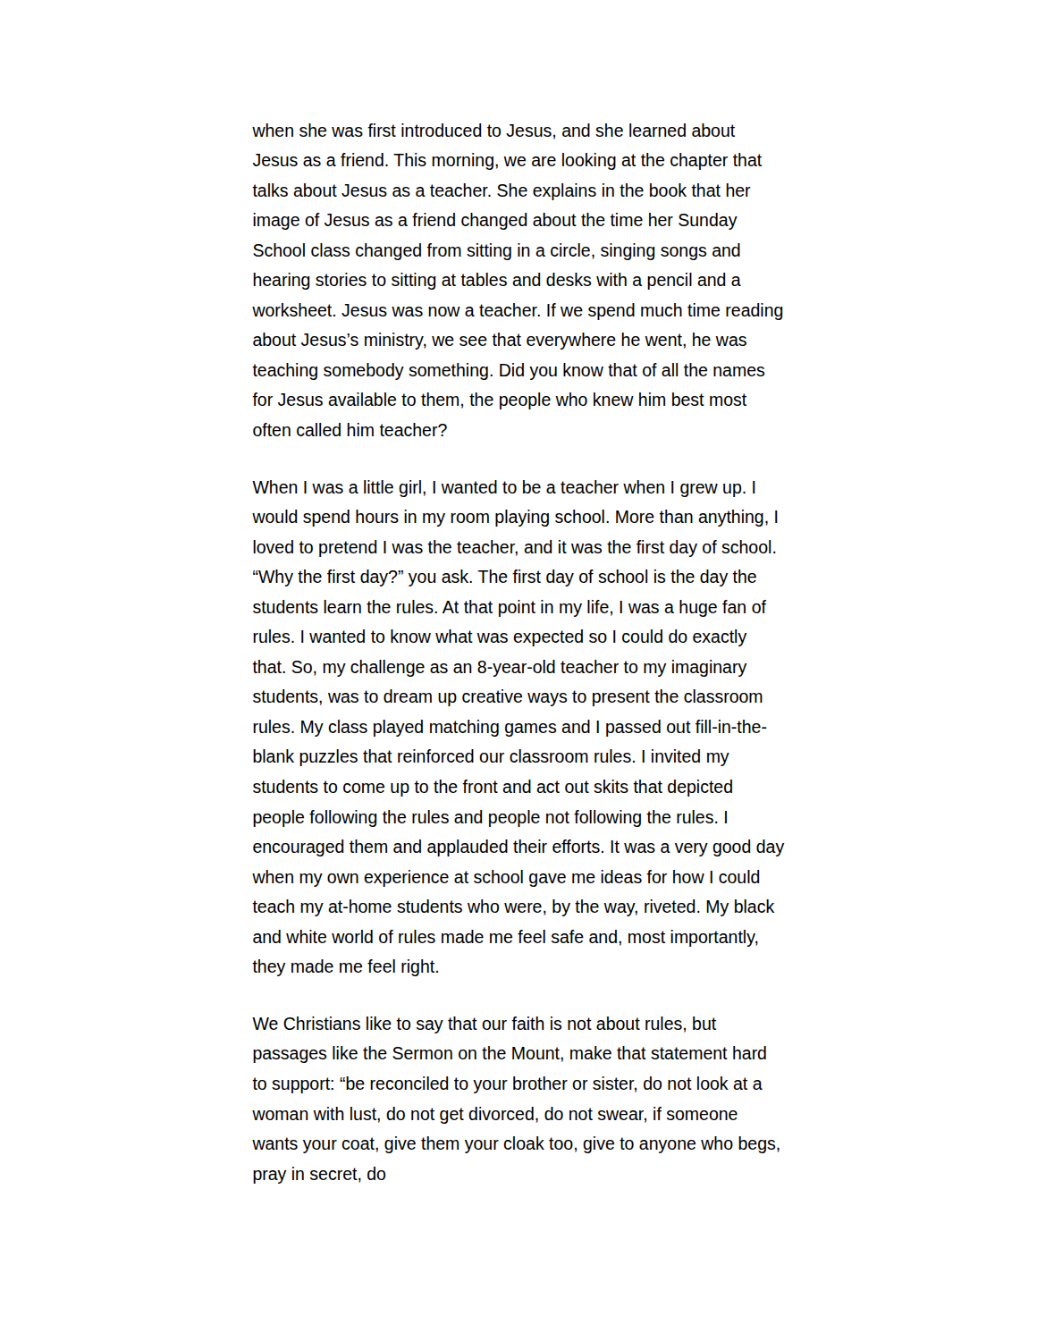when she was first introduced to Jesus, and she learned about Jesus as a friend. This morning, we are looking at the chapter that talks about Jesus as a teacher. She explains in the book that her image of Jesus as a friend changed about the time her Sunday School class changed from sitting in a circle, singing songs and hearing stories to sitting at tables and desks with a pencil and a worksheet. Jesus was now a teacher. If we spend much time reading about Jesus’s ministry, we see that everywhere he went, he was teaching somebody something. Did you know that of all the names for Jesus available to them, the people who knew him best most often called him teacher?
When I was a little girl, I wanted to be a teacher when I grew up. I would spend hours in my room playing school. More than anything, I loved to pretend I was the teacher, and it was the first day of school. “Why the first day?” you ask. The first day of school is the day the students learn the rules. At that point in my life, I was a huge fan of rules. I wanted to know what was expected so I could do exactly that. So, my challenge as an 8-year-old teacher to my imaginary students, was to dream up creative ways to present the classroom rules. My class played matching games and I passed out fill-in-the-blank puzzles that reinforced our classroom rules. I invited my students to come up to the front and act out skits that depicted people following the rules and people not following the rules. I encouraged them and applauded their efforts. It was a very good day when my own experience at school gave me ideas for how I could teach my at-home students who were, by the way, riveted. My black and white world of rules made me feel safe and, most importantly, they made me feel right.
We Christians like to say that our faith is not about rules, but passages like the Sermon on the Mount, make that statement hard to support: “be reconciled to your brother or sister, do not look at a woman with lust, do not get divorced, do not swear, if someone wants your coat, give them your cloak too, give to anyone who begs, pray in secret, do